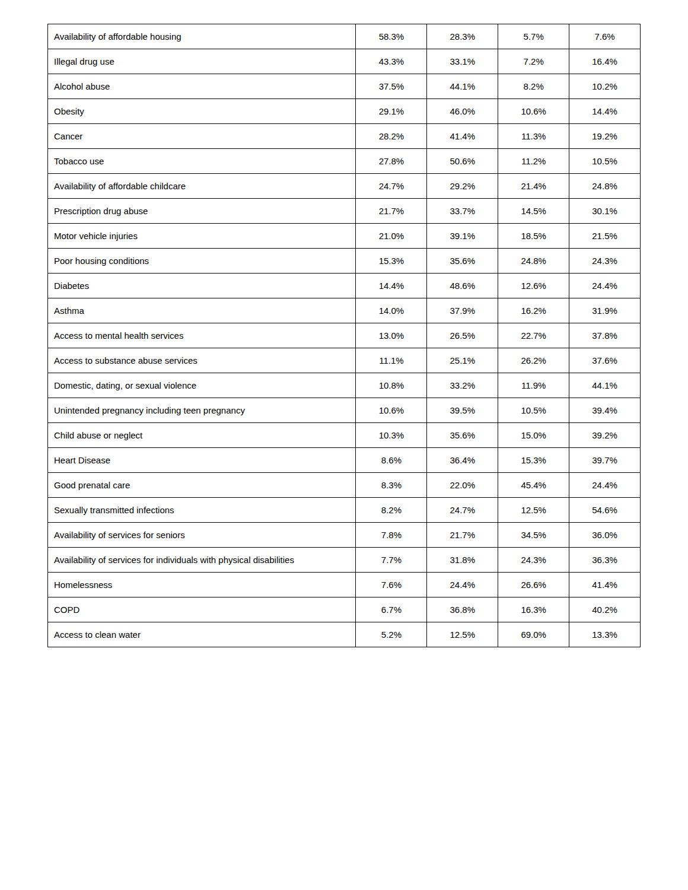| Availability of affordable housing | 58.3% | 28.3% | 5.7% | 7.6% |
| Illegal drug use | 43.3% | 33.1% | 7.2% | 16.4% |
| Alcohol abuse | 37.5% | 44.1% | 8.2% | 10.2% |
| Obesity | 29.1% | 46.0% | 10.6% | 14.4% |
| Cancer | 28.2% | 41.4% | 11.3% | 19.2% |
| Tobacco use | 27.8% | 50.6% | 11.2% | 10.5% |
| Availability of affordable childcare | 24.7% | 29.2% | 21.4% | 24.8% |
| Prescription drug abuse | 21.7% | 33.7% | 14.5% | 30.1% |
| Motor vehicle injuries | 21.0% | 39.1% | 18.5% | 21.5% |
| Poor housing conditions | 15.3% | 35.6% | 24.8% | 24.3% |
| Diabetes | 14.4% | 48.6% | 12.6% | 24.4% |
| Asthma | 14.0% | 37.9% | 16.2% | 31.9% |
| Access to mental health services | 13.0% | 26.5% | 22.7% | 37.8% |
| Access to substance abuse services | 11.1% | 25.1% | 26.2% | 37.6% |
| Domestic, dating, or sexual violence | 10.8% | 33.2% | 11.9% | 44.1% |
| Unintended pregnancy including teen pregnancy | 10.6% | 39.5% | 10.5% | 39.4% |
| Child abuse or neglect | 10.3% | 35.6% | 15.0% | 39.2% |
| Heart Disease | 8.6% | 36.4% | 15.3% | 39.7% |
| Good prenatal care | 8.3% | 22.0% | 45.4% | 24.4% |
| Sexually transmitted infections | 8.2% | 24.7% | 12.5% | 54.6% |
| Availability of services for seniors | 7.8% | 21.7% | 34.5% | 36.0% |
| Availability of services for individuals with physical disabilities | 7.7% | 31.8% | 24.3% | 36.3% |
| Homelessness | 7.6% | 24.4% | 26.6% | 41.4% |
| COPD | 6.7% | 36.8% | 16.3% | 40.2% |
| Access to clean water | 5.2% | 12.5% | 69.0% | 13.3% |